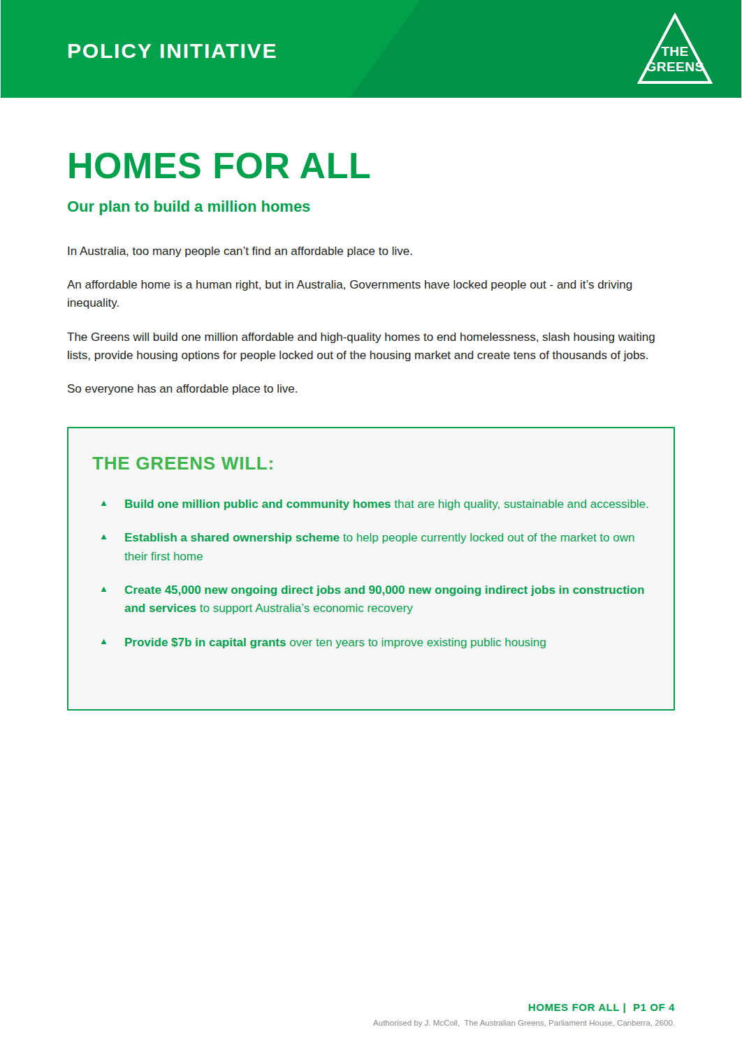Policy Initiative
THE GREENS
Homes for all
Our plan to build a million homes
In Australia, too many people can’t find an affordable place to live.
An affordable home is a human right, but in Australia, Governments have locked people out - and it’s driving inequality.
The Greens will build one million affordable and high-quality homes to end homelessness, slash housing waiting lists, provide housing options for people locked out of the housing market and create tens of thousands of jobs.
So everyone has an affordable place to live.
The Greens will:
Build one million public and community homes that are high quality, sustainable and accessible.
Establish a shared ownership scheme to help people currently locked out of the market to own their first home
Create 45,000 new ongoing direct jobs and 90,000 new ongoing indirect jobs in construction and services to support Australia’s economic recovery
Provide $7b in capital grants over ten years to improve existing public housing
Homes for all | P1 of 4
Authorised by J. McColl, The Australian Greens, Parliament House, Canberra, 2600.